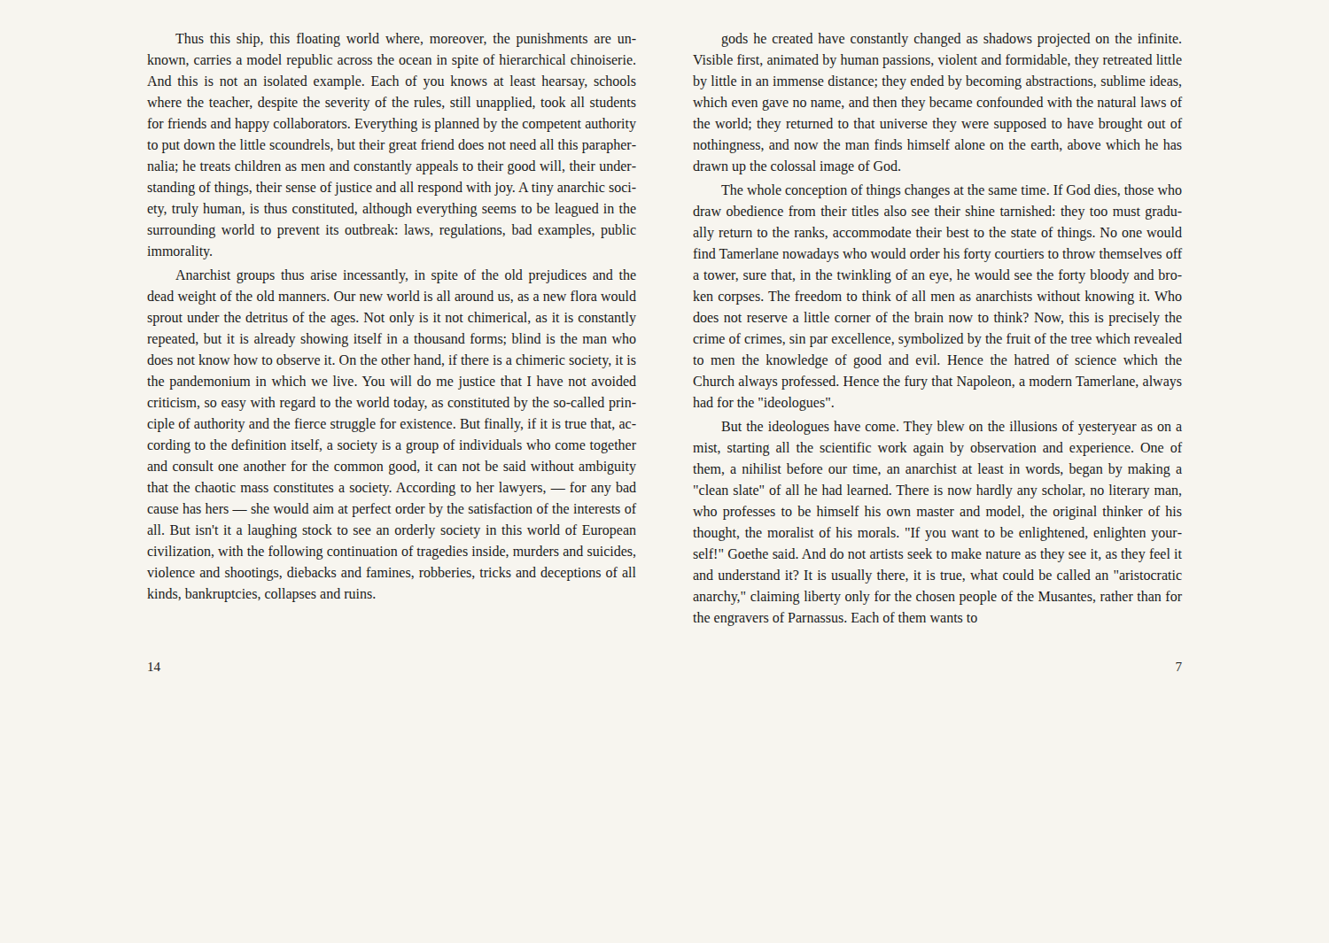Thus this ship, this floating world where, moreover, the punishments are unknown, carries a model republic across the ocean in spite of hierarchical chinoiserie. And this is not an isolated example. Each of you knows at least hearsay, schools where the teacher, despite the severity of the rules, still unapplied, took all students for friends and happy collaborators. Everything is planned by the competent authority to put down the little scoundrels, but their great friend does not need all this paraphernalia; he treats children as men and constantly appeals to their good will, their understanding of things, their sense of justice and all respond with joy. A tiny anarchic society, truly human, is thus constituted, although everything seems to be leagued in the surrounding world to prevent its outbreak: laws, regulations, bad examples, public immorality.
Anarchist groups thus arise incessantly, in spite of the old prejudices and the dead weight of the old manners. Our new world is all around us, as a new flora would sprout under the detritus of the ages. Not only is it not chimerical, as it is constantly repeated, but it is already showing itself in a thousand forms; blind is the man who does not know how to observe it. On the other hand, if there is a chimeric society, it is the pandemonium in which we live. You will do me justice that I have not avoided criticism, so easy with regard to the world today, as constituted by the so-called principle of authority and the fierce struggle for existence. But finally, if it is true that, according to the definition itself, a society is a group of individuals who come together and consult one another for the common good, it can not be said without ambiguity that the chaotic mass constitutes a society. According to her lawyers, — for any bad cause has hers — she would aim at perfect order by the satisfaction of the interests of all. But isn't it a laughing stock to see an orderly society in this world of European civilization, with the following continuation of tragedies inside, murders and suicides, violence and shootings, diebacks and famines, robberies, tricks and deceptions of all kinds, bankruptcies, collapses and ruins.
14
gods he created have constantly changed as shadows projected on the infinite. Visible first, animated by human passions, violent and formidable, they retreated little by little in an immense distance; they ended by becoming abstractions, sublime ideas, which even gave no name, and then they became confounded with the natural laws of the world; they returned to that universe they were supposed to have brought out of nothingness, and now the man finds himself alone on the earth, above which he has drawn up the colossal image of God.
The whole conception of things changes at the same time. If God dies, those who draw obedience from their titles also see their shine tarnished: they too must gradually return to the ranks, accommodate their best to the state of things. No one would find Tamerlane nowadays who would order his forty courtiers to throw themselves off a tower, sure that, in the twinkling of an eye, he would see the forty bloody and broken corpses. The freedom to think of all men as anarchists without knowing it. Who does not reserve a little corner of the brain now to think? Now, this is precisely the crime of crimes, sin par excellence, symbolized by the fruit of the tree which revealed to men the knowledge of good and evil. Hence the hatred of science which the Church always professed. Hence the fury that Napoleon, a modern Tamerlane, always had for the "ideologues".
But the ideologues have come. They blew on the illusions of yesteryear as on a mist, starting all the scientific work again by observation and experience. One of them, a nihilist before our time, an anarchist at least in words, began by making a "clean slate" of all he had learned. There is now hardly any scholar, no literary man, who professes to be himself his own master and model, the original thinker of his thought, the moralist of his morals. "If you want to be enlightened, enlighten yourself!" Goethe said. And do not artists seek to make nature as they see it, as they feel it and understand it? It is usually there, it is true, what could be called an "aristocratic anarchy," claiming liberty only for the chosen people of the Musantes, rather than for the engravers of Parnassus. Each of them wants to
7